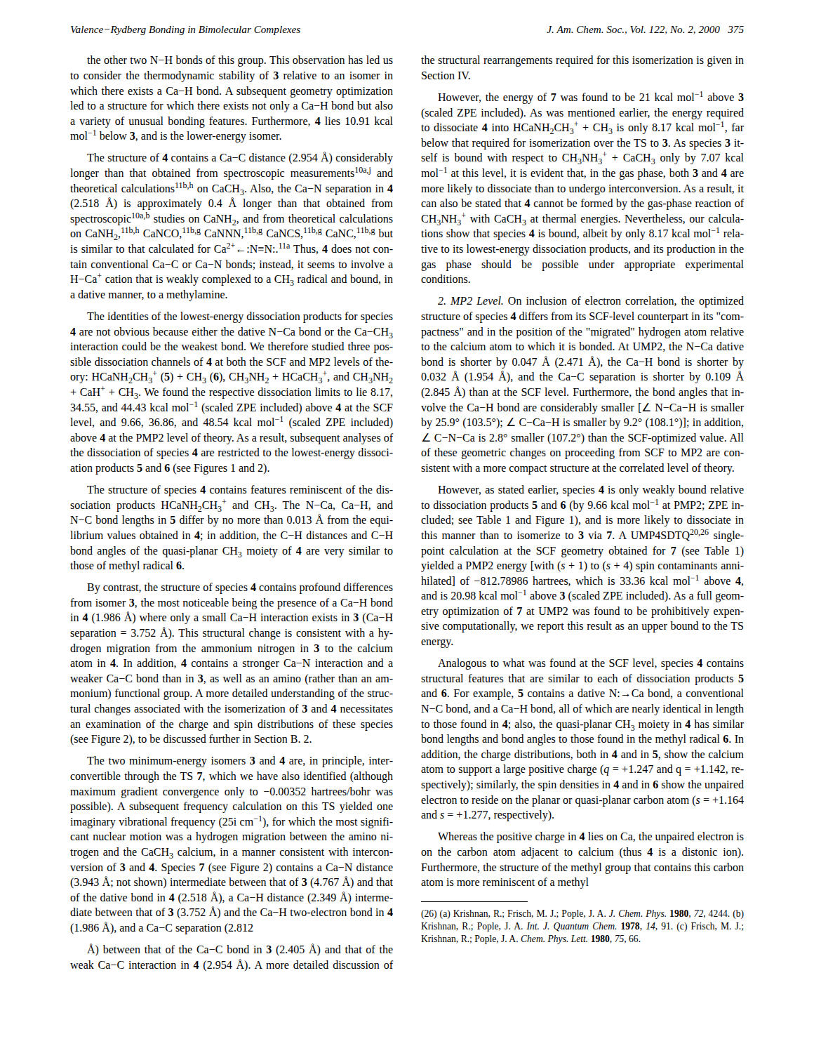Valence−Rydberg Bonding in Bimolecular Complexes
J. Am. Chem. Soc., Vol. 122, No. 2, 2000 375
the other two N−H bonds of this group. This observation has led us to consider the thermodynamic stability of 3 relative to an isomer in which there exists a Ca−H bond. A subsequent geometry optimization led to a structure for which there exists not only a Ca−H bond but also a variety of unusual bonding features. Furthermore, 4 lies 10.91 kcal mol−1 below 3, and is the lower-energy isomer.
The structure of 4 contains a Ca−C distance (2.954 Å) considerably longer than that obtained from spectroscopic measurements10a,j and theoretical calculations11b,h on CaCH3. Also, the Ca−N separation in 4 (2.518 Å) is approximately 0.4 Å longer than that obtained from spectroscopic10a,b studies on CaNH2, and from theoretical calculations on CaNH2,11b,h CaNCO,11b,g CaNNN,11b,g CaNCS,11b,g CaNC,11b,g but is similar to that calculated for Ca2+←:N≡N:.11a Thus, 4 does not contain conventional Ca−C or Ca−N bonds; instead, it seems to involve a H−Ca+ cation that is weakly complexed to a CH3 radical and bound, in a dative manner, to a methylamine.
The identities of the lowest-energy dissociation products for species 4 are not obvious because either the dative N−Ca bond or the Ca−CH3 interaction could be the weakest bond. We therefore studied three possible dissociation channels of 4 at both the SCF and MP2 levels of theory: HCaNH2CH3+ (5) + CH3 (6), CH3NH2 + HCaCH3+, and CH3NH2 + CaH+ + CH3. We found the respective dissociation limits to lie 8.17, 34.55, and 44.43 kcal mol−1 (scaled ZPE included) above 4 at the SCF level, and 9.66, 36.86, and 48.54 kcal mol−1 (scaled ZPE included) above 4 at the PMP2 level of theory. As a result, subsequent analyses of the dissociation of species 4 are restricted to the lowest-energy dissociation products 5 and 6 (see Figures 1 and 2).
The structure of species 4 contains features reminiscent of the dissociation products HCaNH2CH3+ and CH3. The N−Ca, Ca−H, and N−C bond lengths in 5 differ by no more than 0.013 Å from the equilibrium values obtained in 4; in addition, the C−H distances and C−H bond angles of the quasi-planar CH3 moiety of 4 are very similar to those of methyl radical 6.
By contrast, the structure of species 4 contains profound differences from isomer 3, the most noticeable being the presence of a Ca−H bond in 4 (1.986 Å) where only a small Ca−H interaction exists in 3 (Ca−H separation = 3.752 Å). This structural change is consistent with a hydrogen migration from the ammonium nitrogen in 3 to the calcium atom in 4. In addition, 4 contains a stronger Ca−N interaction and a weaker Ca−C bond than in 3, as well as an amino (rather than an ammonium) functional group. A more detailed understanding of the structural changes associated with the isomerization of 3 and 4 necessitates an examination of the charge and spin distributions of these species (see Figure 2), to be discussed further in Section B. 2.
The two minimum-energy isomers 3 and 4 are, in principle, interconvertible through the TS 7, which we have also identified (although maximum gradient convergence only to −0.00352 hartrees/bohr was possible). A subsequent frequency calculation on this TS yielded one imaginary vibrational frequency (25i cm−1), for which the most significant nuclear motion was a hydrogen migration between the amino nitrogen and the CaCH3 calcium, in a manner consistent with interconversion of 3 and 4. Species 7 (see Figure 2) contains a Ca−N distance (3.943 Å; not shown) intermediate between that of 3 (4.767 Å) and that of the dative bond in 4 (2.518 Å), a Ca−H distance (2.349 Å) intermediate between that of 3 (3.752 Å) and the Ca−H two-electron bond in 4 (1.986 Å), and a Ca−C separation (2.812
Å) between that of the Ca−C bond in 3 (2.405 Å) and that of the weak Ca−C interaction in 4 (2.954 Å). A more detailed discussion of the structural rearrangements required for this isomerization is given in Section IV.
However, the energy of 7 was found to be 21 kcal mol−1 above 3 (scaled ZPE included). As was mentioned earlier, the energy required to dissociate 4 into HCaNH2CH3+ + CH3 is only 8.17 kcal mol−1, far below that required for isomerization over the TS to 3. As species 3 itself is bound with respect to CH3NH3+ + CaCH3 only by 7.07 kcal mol−1 at this level, it is evident that, in the gas phase, both 3 and 4 are more likely to dissociate than to undergo interconversion. As a result, it can also be stated that 4 cannot be formed by the gas-phase reaction of CH3NH3+ with CaCH3 at thermal energies. Nevertheless, our calculations show that species 4 is bound, albeit by only 8.17 kcal mol−1 relative to its lowest-energy dissociation products, and its production in the gas phase should be possible under appropriate experimental conditions.
2. MP2 Level. On inclusion of electron correlation, the optimized structure of species 4 differs from its SCF-level counterpart in its "compactness" and in the position of the "migrated" hydrogen atom relative to the calcium atom to which it is bonded. At UMP2, the N−Ca dative bond is shorter by 0.047 Å (2.471 Å), the Ca−H bond is shorter by 0.032 Å (1.954 Å), and the Ca−C separation is shorter by 0.109 Å (2.845 Å) than at the SCF level. Furthermore, the bond angles that involve the Ca−H bond are considerably smaller [∠ N−Ca−H is smaller by 25.9° (103.5°); ∠ C−Ca−H is smaller by 9.2° (108.1°)]; in addition, ∠ C−N−Ca is 2.8° smaller (107.2°) than the SCF-optimized value. All of these geometric changes on proceeding from SCF to MP2 are consistent with a more compact structure at the correlated level of theory.
However, as stated earlier, species 4 is only weakly bound relative to dissociation products 5 and 6 (by 9.66 kcal mol−1 at PMP2; ZPE included; see Table 1 and Figure 1), and is more likely to dissociate in this manner than to isomerize to 3 via 7. A UMP4SDTQ20,26 single-point calculation at the SCF geometry obtained for 7 (see Table 1) yielded a PMP2 energy [with (s + 1) to (s + 4) spin contaminants annihilated] of −812.78986 hartrees, which is 33.36 kcal mol−1 above 4, and is 20.98 kcal mol−1 above 3 (scaled ZPE included). As a full geometry optimization of 7 at UMP2 was found to be prohibitively expensive computationally, we report this result as an upper bound to the TS energy.
Analogous to what was found at the SCF level, species 4 contains structural features that are similar to each of dissociation products 5 and 6. For example, 5 contains a dative N:→Ca bond, a conventional N−C bond, and a Ca−H bond, all of which are nearly identical in length to those found in 4; also, the quasi-planar CH3 moiety in 4 has similar bond lengths and bond angles to those found in the methyl radical 6. In addition, the charge distributions, both in 4 and in 5, show the calcium atom to support a large positive charge (q = +1.247 and q = +1.142, respectively); similarly, the spin densities in 4 and in 6 show the unpaired electron to reside on the planar or quasi-planar carbon atom (s = +1.164 and s = +1.277, respectively).
Whereas the positive charge in 4 lies on Ca, the unpaired electron is on the carbon atom adjacent to calcium (thus 4 is a distonic ion). Furthermore, the structure of the methyl group that contains this carbon atom is more reminiscent of a methyl
(26) (a) Krishnan, R.; Frisch, M. J.; Pople, J. A. J. Chem. Phys. 1980, 72, 4244. (b) Krishnan, R.; Pople, J. A. Int. J. Quantum Chem. 1978, 14, 91. (c) Frisch, M. J.; Krishnan, R.; Pople, J. A. Chem. Phys. Lett. 1980, 75, 66.